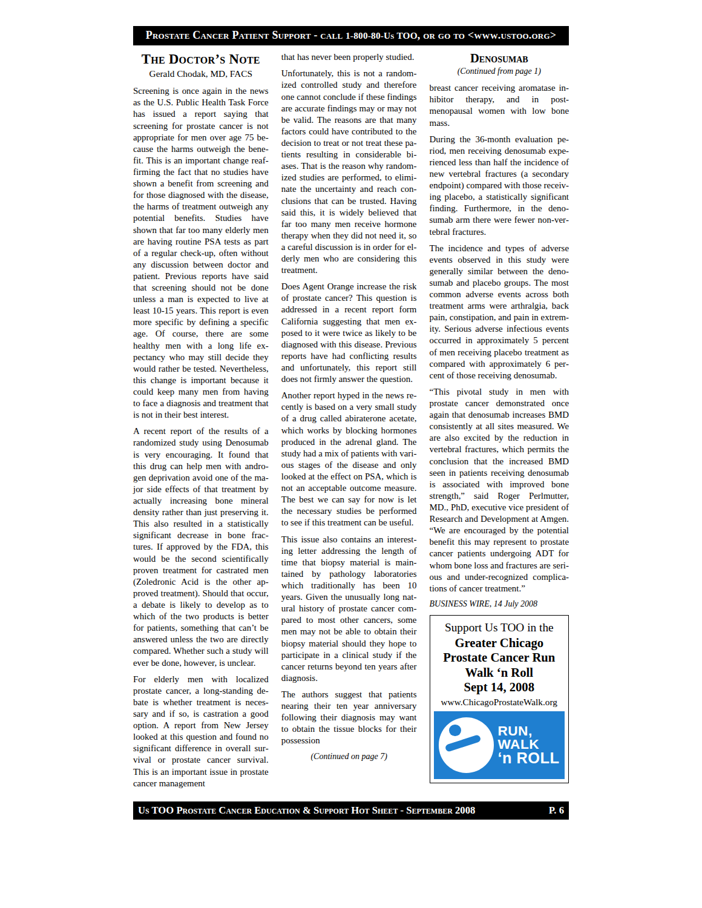Prostate Cancer Patient Support - call 1-800-80-Us TOO, or go to <www.ustoo.org>
The Doctor’s Note
Gerald Chodak, MD, FACS
Screening is once again in the news as the U.S. Public Health Task Force has issued a report saying that screening for prostate cancer is not appropriate for men over age 75 because the harms outweigh the benefit. This is an important change reaffirming the fact that no studies have shown a benefit from screening and for those diagnosed with the disease, the harms of treatment outweigh any potential benefits. Studies have shown that far too many elderly men are having routine PSA tests as part of a regular check-up, often without any discussion between doctor and patient. Previous reports have said that screening should not be done unless a man is expected to live at least 10-15 years. This report is even more specific by defining a specific age. Of course, there are some healthy men with a long life expectancy who may still decide they would rather be tested. Nevertheless, this change is important because it could keep many men from having to face a diagnosis and treatment that is not in their best interest.
A recent report of the results of a randomized study using Denosumab is very encouraging. It found that this drug can help men with androgen deprivation avoid one of the major side effects of that treatment by actually increasing bone mineral density rather than just preserving it. This also resulted in a statistically significant decrease in bone fractures. If approved by the FDA, this would be the second scientifically proven treatment for castrated men (Zoledronic Acid is the other approved treatment). Should that occur, a debate is likely to develop as to which of the two products is better for patients, something that can’t be answered unless the two are directly compared. Whether such a study will ever be done, however, is unclear.
For elderly men with localized prostate cancer, a long-standing debate is whether treatment is necessary and if so, is castration a good option. A report from New Jersey looked at this question and found no significant difference in overall survival or prostate cancer survival. This is an important issue in prostate cancer management
that has never been properly studied.
Unfortunately, this is not a randomized controlled study and therefore one cannot conclude if these findings are accurate findings may or may not be valid. The reasons are that many factors could have contributed to the decision to treat or not treat these patients resulting in considerable biases. That is the reason why randomized studies are performed, to eliminate the uncertainty and reach conclusions that can be trusted. Having said this, it is widely believed that far too many men receive hormone therapy when they did not need it, so a careful discussion is in order for elderly men who are considering this treatment.
Does Agent Orange increase the risk of prostate cancer? This question is addressed in a recent report form California suggesting that men exposed to it were twice as likely to be diagnosed with this disease. Previous reports have had conflicting results and unfortunately, this report still does not firmly answer the question.
Another report hyped in the news recently is based on a very small study of a drug called abiraterone acetate, which works by blocking hormones produced in the adrenal gland. The study had a mix of patients with various stages of the disease and only looked at the effect on PSA, which is not an acceptable outcome measure. The best we can say for now is let the necessary studies be performed to see if this treatment can be useful.
This issue also contains an interesting letter addressing the length of time that biopsy material is maintained by pathology laboratories which traditionally has been 10 years. Given the unusually long natural history of prostate cancer compared to most other cancers, some men may not be able to obtain their biopsy material should they hope to participate in a clinical study if the cancer returns beyond ten years after diagnosis.
The authors suggest that patients nearing their ten year anniversary following their diagnosis may want to obtain the tissue blocks for their possession
(Continued on page 7)
Denosumab
(Continued from page 1)
breast cancer receiving aromatase inhibitor therapy, and in post-menopausal women with low bone mass.
During the 36-month evaluation period, men receiving denosumab experienced less than half the incidence of new vertebral fractures (a secondary endpoint) compared with those receiving placebo, a statistically significant finding. Furthermore, in the denosumab arm there were fewer non-vertebral fractures.
The incidence and types of adverse events observed in this study were generally similar between the denosumab and placebo groups. The most common adverse events across both treatment arms were arthralgia, back pain, constipation, and pain in extremity. Serious adverse infectious events occurred in approximately 5 percent of men receiving placebo treatment as compared with approximately 6 percent of those receiving denosumab.
“This pivotal study in men with prostate cancer demonstrated once again that denosumab increases BMD consistently at all sites measured. We are also excited by the reduction in vertebral fractures, which permits the conclusion that the increased BMD seen in patients receiving denosumab is associated with improved bone strength,” said Roger Perlmutter, MD., PhD, executive vice president of Research and Development at Amgen. “We are encouraged by the potential benefit this may represent to prostate cancer patients undergoing ADT for whom bone loss and fractures are serious and under-recognized complications of cancer treatment.”
BUSINESS WIRE, 14 July 2008
Support Us TOO in the
Greater Chicago Prostate Cancer Run Walk ‘n Roll
Sept 14, 2008
www.ChicagoProstateWalk.org
RUN,
WALK
‘n ROLL
Us TOO Prostate Cancer Education & Support Hot Sheet - September 2008
P. 6